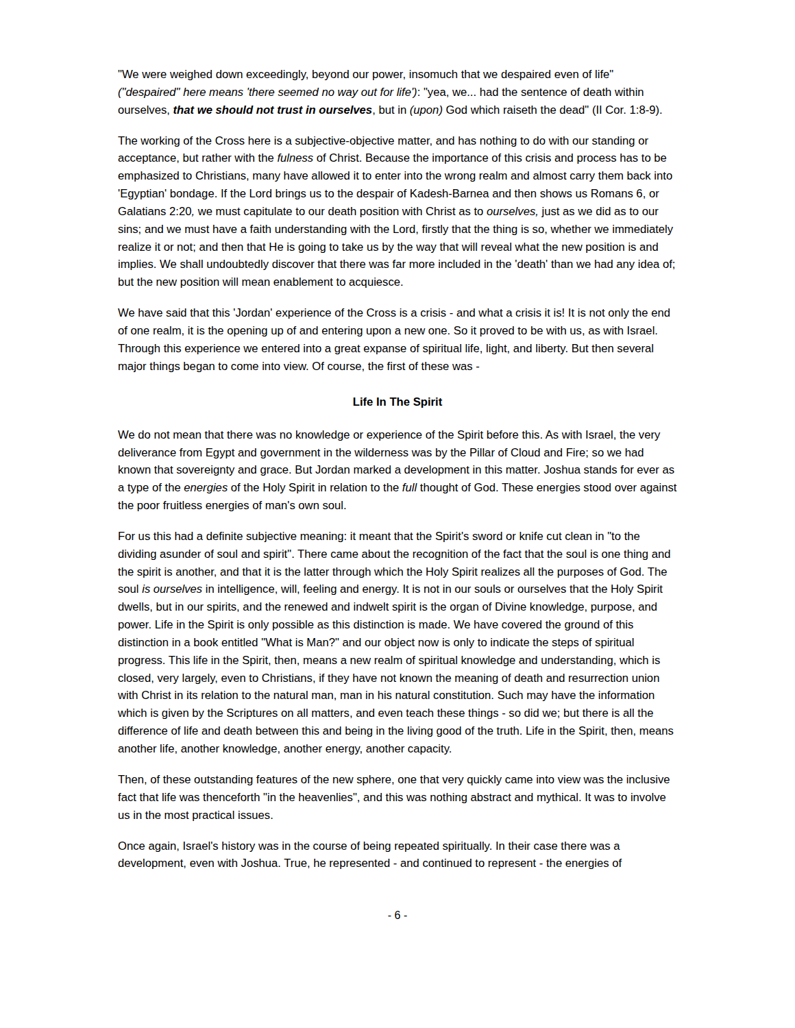"We were weighed down exceedingly, beyond our power, insomuch that we despaired even of life" ("despaired" here means 'there seemed no way out for life'): "yea, we... had the sentence of death within ourselves, that we should not trust in ourselves, but in (upon) God which raiseth the dead" (II Cor. 1:8-9).
The working of the Cross here is a subjective-objective matter, and has nothing to do with our standing or acceptance, but rather with the fulness of Christ. Because the importance of this crisis and process has to be emphasized to Christians, many have allowed it to enter into the wrong realm and almost carry them back into 'Egyptian' bondage. If the Lord brings us to the despair of Kadesh-Barnea and then shows us Romans 6, or Galatians 2:20, we must capitulate to our death position with Christ as to ourselves, just as we did as to our sins; and we must have a faith understanding with the Lord, firstly that the thing is so, whether we immediately realize it or not; and then that He is going to take us by the way that will reveal what the new position is and implies. We shall undoubtedly discover that there was far more included in the 'death' than we had any idea of; but the new position will mean enablement to acquiesce.
We have said that this 'Jordan' experience of the Cross is a crisis - and what a crisis it is! It is not only the end of one realm, it is the opening up of and entering upon a new one. So it proved to be with us, as with Israel. Through this experience we entered into a great expanse of spiritual life, light, and liberty. But then several major things began to come into view. Of course, the first of these was -
Life In The Spirit
We do not mean that there was no knowledge or experience of the Spirit before this. As with Israel, the very deliverance from Egypt and government in the wilderness was by the Pillar of Cloud and Fire; so we had known that sovereignty and grace. But Jordan marked a development in this matter. Joshua stands for ever as a type of the energies of the Holy Spirit in relation to the full thought of God. These energies stood over against the poor fruitless energies of man's own soul.
For us this had a definite subjective meaning: it meant that the Spirit's sword or knife cut clean in "to the dividing asunder of soul and spirit". There came about the recognition of the fact that the soul is one thing and the spirit is another, and that it is the latter through which the Holy Spirit realizes all the purposes of God. The soul is ourselves in intelligence, will, feeling and energy. It is not in our souls or ourselves that the Holy Spirit dwells, but in our spirits, and the renewed and indwelt spirit is the organ of Divine knowledge, purpose, and power. Life in the Spirit is only possible as this distinction is made. We have covered the ground of this distinction in a book entitled "What is Man?" and our object now is only to indicate the steps of spiritual progress. This life in the Spirit, then, means a new realm of spiritual knowledge and understanding, which is closed, very largely, even to Christians, if they have not known the meaning of death and resurrection union with Christ in its relation to the natural man, man in his natural constitution. Such may have the information which is given by the Scriptures on all matters, and even teach these things - so did we; but there is all the difference of life and death between this and being in the living good of the truth. Life in the Spirit, then, means another life, another knowledge, another energy, another capacity.
Then, of these outstanding features of the new sphere, one that very quickly came into view was the inclusive fact that life was thenceforth "in the heavenlies", and this was nothing abstract and mythical. It was to involve us in the most practical issues.
Once again, Israel's history was in the course of being repeated spiritually. In their case there was a development, even with Joshua. True, he represented - and continued to represent - the energies of
- 6 -